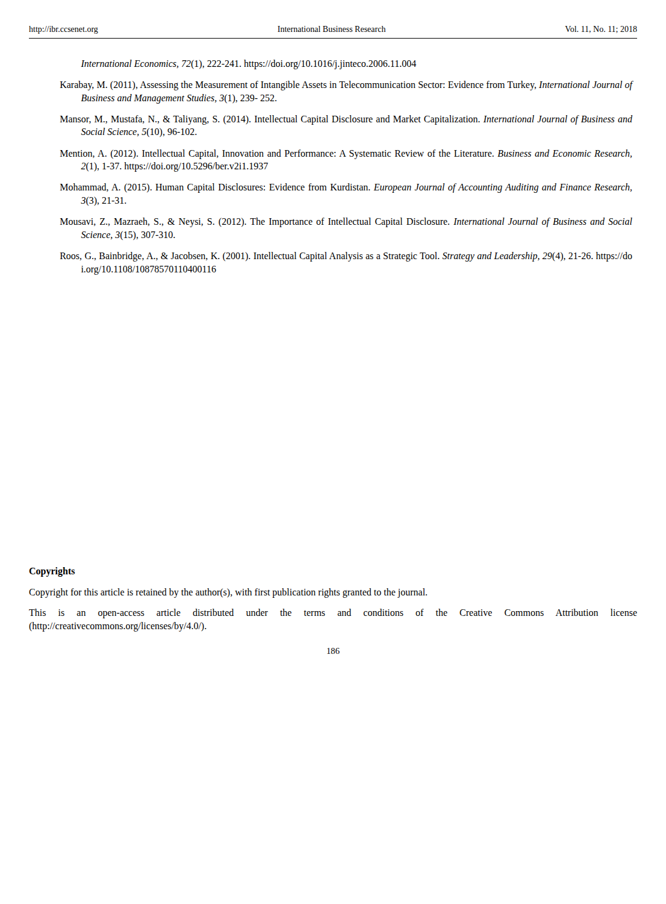http://ibr.ccsenet.org International Business Research Vol. 11, No. 11; 2018
International Economics, 72(1), 222-241. https://doi.org/10.1016/j.jinteco.2006.11.004
Karabay, M. (2011), Assessing the Measurement of Intangible Assets in Telecommunication Sector: Evidence from Turkey, International Journal of Business and Management Studies, 3(1), 239- 252.
Mansor, M., Mustafa, N., & Taliyang, S. (2014). Intellectual Capital Disclosure and Market Capitalization. International Journal of Business and Social Science, 5(10), 96-102.
Mention, A. (2012). Intellectual Capital, Innovation and Performance: A Systematic Review of the Literature. Business and Economic Research, 2(1), 1-37. https://doi.org/10.5296/ber.v2i1.1937
Mohammad, A. (2015). Human Capital Disclosures: Evidence from Kurdistan. European Journal of Accounting Auditing and Finance Research, 3(3), 21-31.
Mousavi, Z., Mazraeh, S., & Neysi, S. (2012). The Importance of Intellectual Capital Disclosure. International Journal of Business and Social Science, 3(15), 307-310.
Roos, G., Bainbridge, A., & Jacobsen, K. (2001). Intellectual Capital Analysis as a Strategic Tool. Strategy and Leadership, 29(4), 21-26. https://doi.org/10.1108/10878570110400116
Copyrights
Copyright for this article is retained by the author(s), with first publication rights granted to the journal.
This is an open-access article distributed under the terms and conditions of the Creative Commons Attribution license (http://creativecommons.org/licenses/by/4.0/).
186